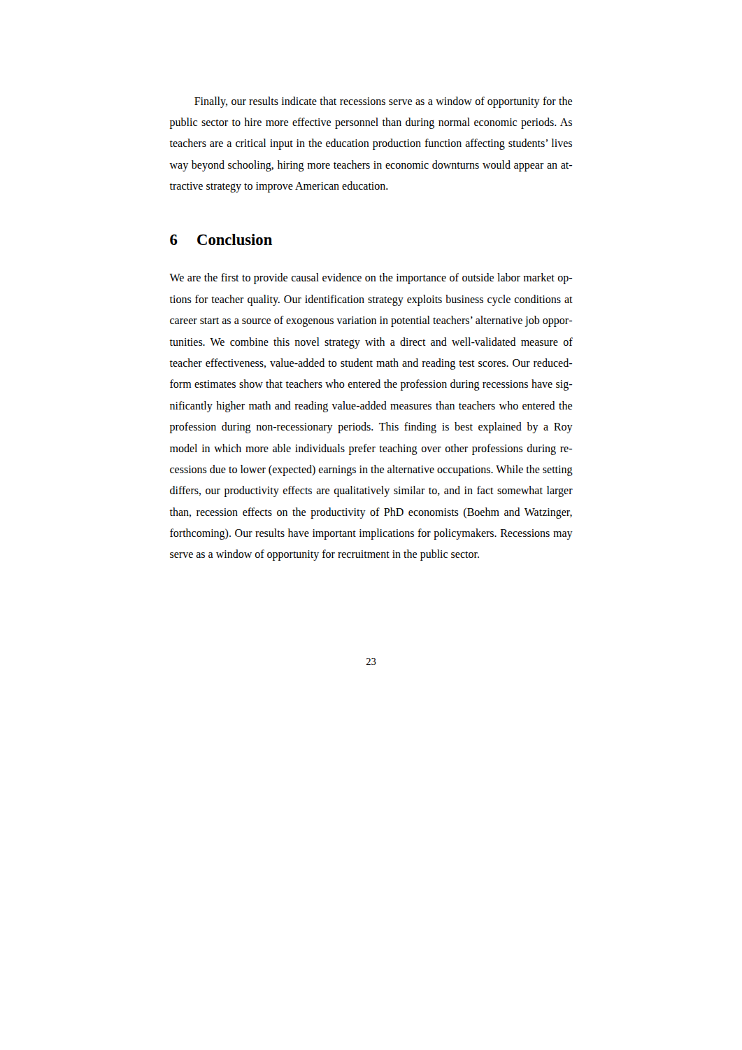Finally, our results indicate that recessions serve as a window of opportunity for the public sector to hire more effective personnel than during normal economic periods. As teachers are a critical input in the education production function affecting students’ lives way beyond schooling, hiring more teachers in economic downturns would appear an attractive strategy to improve American education.
6 Conclusion
We are the first to provide causal evidence on the importance of outside labor market options for teacher quality. Our identification strategy exploits business cycle conditions at career start as a source of exogenous variation in potential teachers’ alternative job opportunities. We combine this novel strategy with a direct and well-validated measure of teacher effectiveness, value-added to student math and reading test scores. Our reduced-form estimates show that teachers who entered the profession during recessions have significantly higher math and reading value-added measures than teachers who entered the profession during non-recessionary periods. This finding is best explained by a Roy model in which more able individuals prefer teaching over other professions during recessions due to lower (expected) earnings in the alternative occupations. While the setting differs, our productivity effects are qualitatively similar to, and in fact somewhat larger than, recession effects on the productivity of PhD economists (Boehm and Watzinger, forthcoming). Our results have important implications for policymakers. Recessions may serve as a window of opportunity for recruitment in the public sector.
23